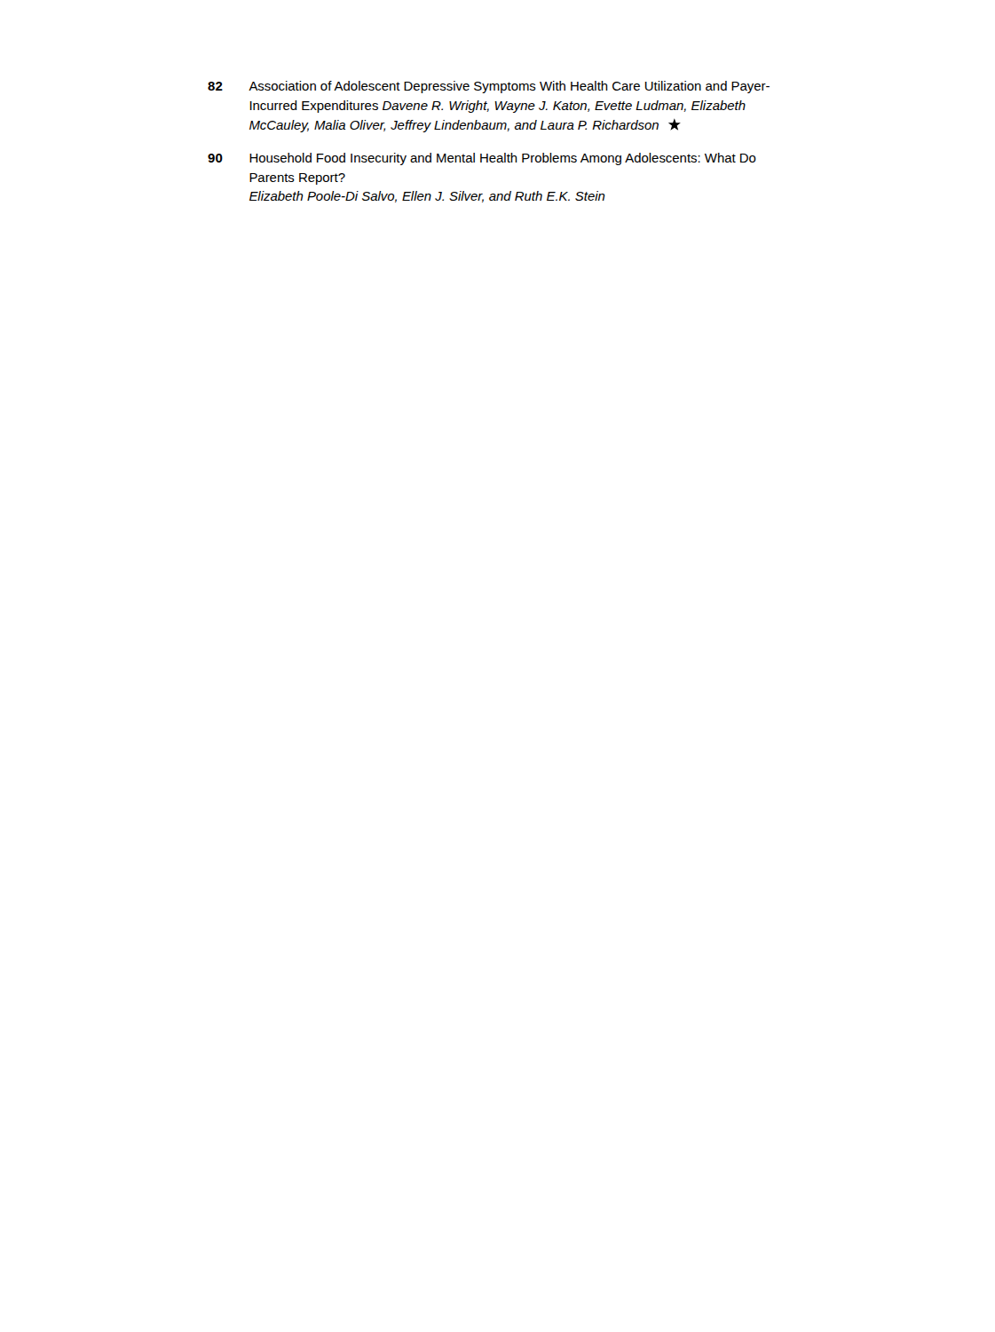82 Association of Adolescent Depressive Symptoms With Health Care Utilization and Payer-Incurred Expenditures Davene R. Wright, Wayne J. Katon, Evette Ludman, Elizabeth McCauley, Malia Oliver, Jeffrey Lindenbaum, and Laura P. Richardson
90 Household Food Insecurity and Mental Health Problems Among Adolescents: What Do Parents Report?
Elizabeth Poole-Di Salvo, Ellen J. Silver, and Ruth E.K. Stein